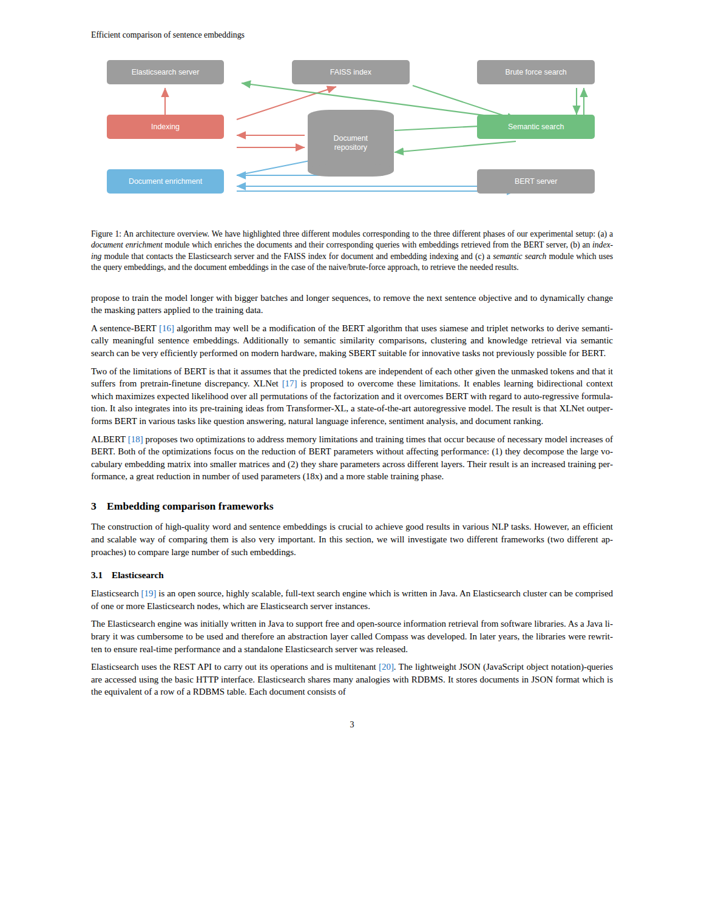Efficient comparison of sentence embeddings
Elasticsearch server
FAISS index
Brute force search
Indexing
Semantic search
Document enrichment
BERT server
Document
repository
Figure 1: An architecture overview. We have highlighted three different modules corresponding to the three different phases of our experimental setup: (a) a document enrichment module which enriches the documents and their corresponding queries with embeddings retrieved from the BERT server, (b) an indexing module that contacts the Elasticsearch server and the FAISS index for document and embedding indexing and (c) a semantic search module which uses the query embeddings, and the document embeddings in the case of the naive/brute-force approach, to retrieve the needed results.
propose to train the model longer with bigger batches and longer sequences, to remove the next sentence objective and to dynamically change the masking patters applied to the training data.
A sentence-BERT [16] algorithm may well be a modification of the BERT algorithm that uses siamese and triplet networks to derive semantically meaningful sentence embeddings. Additionally to semantic similarity comparisons, clustering and knowledge retrieval via semantic search can be very efficiently performed on modern hardware, making SBERT suitable for innovative tasks not previously possible for BERT.
Two of the limitations of BERT is that it assumes that the predicted tokens are independent of each other given the unmasked tokens and that it suffers from pretrain-finetune discrepancy. XLNet [17] is proposed to overcome these limitations. It enables learning bidirectional context which maximizes expected likelihood over all permutations of the factorization and it overcomes BERT with regard to auto-regressive formulation. It also integrates into its pre-training ideas from Transformer-XL, a state-of-the-art autoregressive model. The result is that XLNet outperforms BERT in various tasks like question answering, natural language inference, sentiment analysis, and document ranking.
ALBERT [18] proposes two optimizations to address memory limitations and training times that occur because of necessary model increases of BERT. Both of the optimizations focus on the reduction of BERT parameters without affecting performance: (1) they decompose the large vocabulary embedding matrix into smaller matrices and (2) they share parameters across different layers. Their result is an increased training performance, a great reduction in number of used parameters (18x) and a more stable training phase.
3 Embedding comparison frameworks
The construction of high-quality word and sentence embeddings is crucial to achieve good results in various NLP tasks. However, an efficient and scalable way of comparing them is also very important. In this section, we will investigate two different frameworks (two different approaches) to compare large number of such embeddings.
3.1 Elasticsearch
Elasticsearch [19] is an open source, highly scalable, full-text search engine which is written in Java. An Elasticsearch cluster can be comprised of one or more Elasticsearch nodes, which are Elasticsearch server instances.
The Elasticsearch engine was initially written in Java to support free and open-source information retrieval from software libraries. As a Java library it was cumbersome to be used and therefore an abstraction layer called Compass was developed. In later years, the libraries were rewritten to ensure real-time performance and a standalone Elasticsearch server was released.
Elasticsearch uses the REST API to carry out its operations and is multitenant [20]. The lightweight JSON (JavaScript object notation)-queries are accessed using the basic HTTP interface. Elasticsearch shares many analogies with RDBMS. It stores documents in JSON format which is the equivalent of a row of a RDBMS table. Each document consists of
3